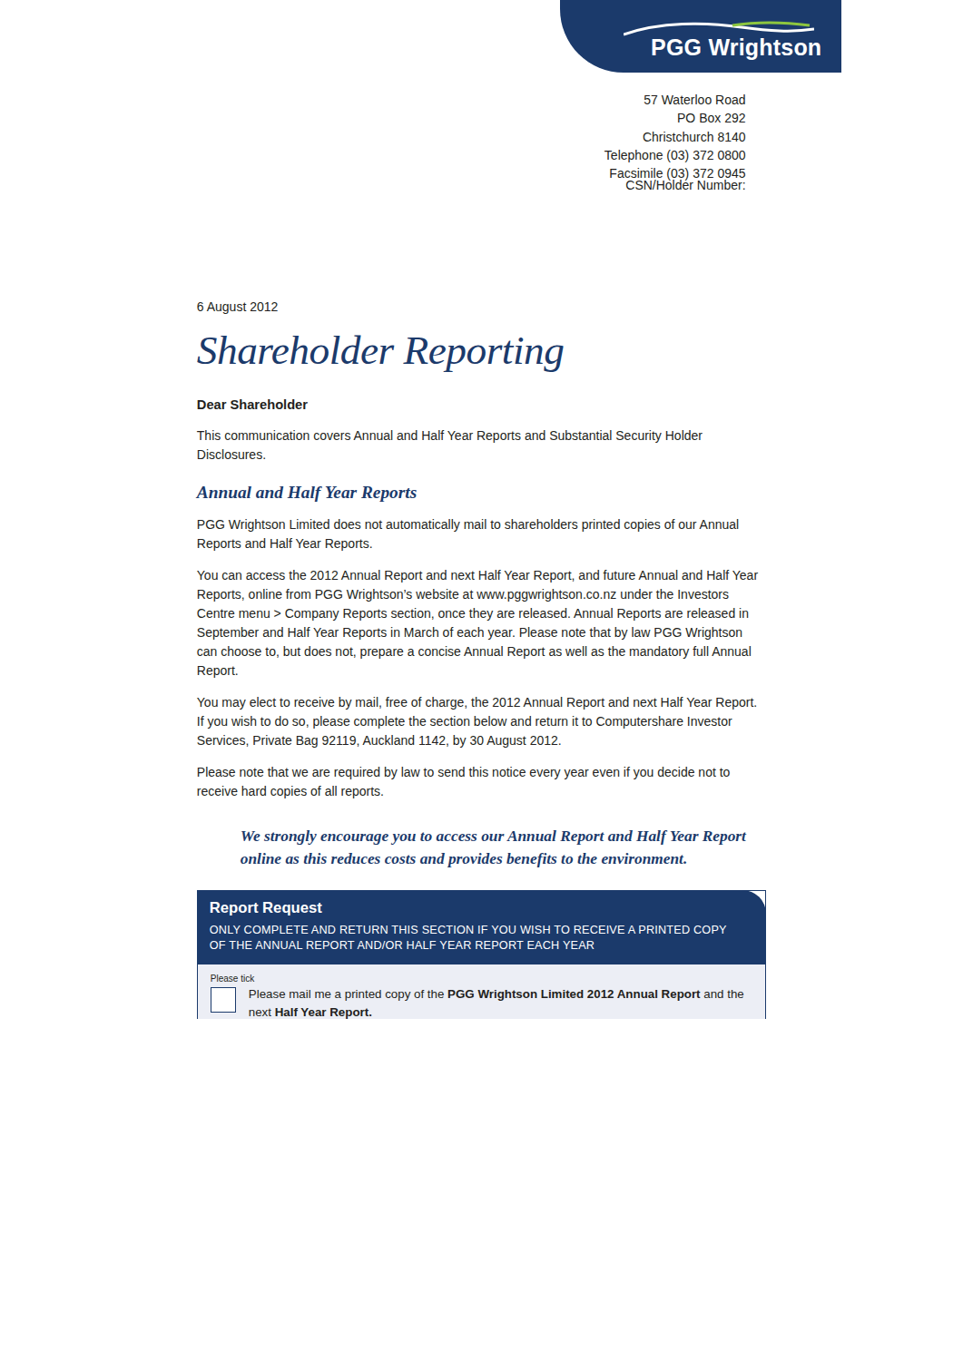PGG Wrightson
57 Waterloo Road
PO Box 292
Christchurch 8140
Telephone (03) 372 0800
Facsimile (03) 372 0945
CSN/Holder Number:
6 August 2012
Shareholder Reporting
Dear Shareholder
This communication covers Annual and Half Year Reports and Substantial Security Holder Disclosures.
Annual and Half Year Reports
PGG Wrightson Limited does not automatically mail to shareholders printed copies of our Annual Reports and Half Year Reports.
You can access the 2012 Annual Report and next Half Year Report, and future Annual and Half Year Reports, online from PGG Wrightson’s website at www.pggwrightson.co.nz under the Investors Centre menu > Company Reports section, once they are released. Annual Reports are released in September and Half Year Reports in March of each year. Please note that by law PGG Wrightson can choose to, but does not, prepare a concise Annual Report as well as the mandatory full Annual Report.
You may elect to receive by mail, free of charge, the 2012 Annual Report and next Half Year Report. If you wish to do so, please complete the section below and return it to Computershare Investor Services, Private Bag 92119, Auckland 1142, by 30 August 2012.
Please note that we are required by law to send this notice every year even if you decide not to receive hard copies of all reports.
We strongly encourage you to access our Annual Report and Half Year Report
online as this reduces costs and provides benefits to the environment.
Report Request
ONLY COMPLETE AND RETURN THIS SECTION IF YOU WISH TO RECEIVE A PRINTED COPY
OF THE ANNUAL REPORT AND/OR HALF YEAR REPORT EACH YEAR
Please tick
Please mail me a printed copy of the PGG Wrightson Limited 2012 Annual Report and the next Half Year Report.
If you do not respond you will not receive a printed copy of the Annual and Half Year Report.
Print name
Signature
If you have any questions about this notice please contact Computershare at 09 4888 777.